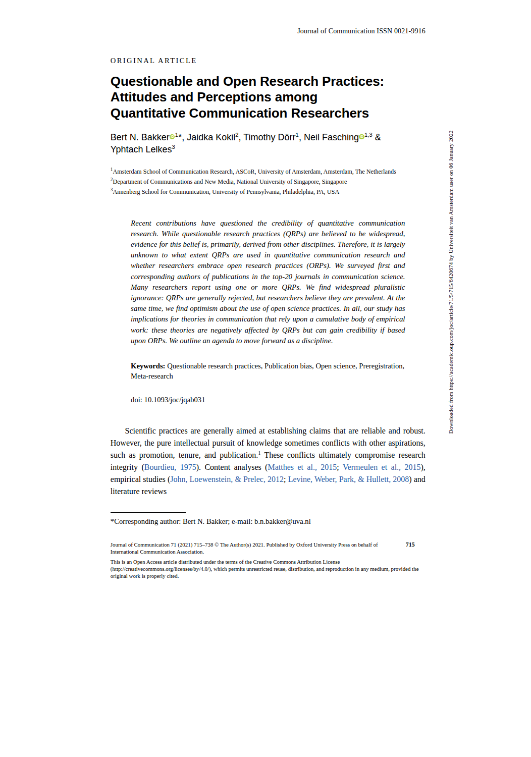Downloaded from https://academic.oup.com/joc/article/71/5/715/6420674 by Universiteit van Amsterdam user on 06 January 2022
Journal of Communication ISSN 0021-9916
ORIGINAL ARTICLE
Questionable and Open Research Practices:
Attitudes and Perceptions among
Quantitative Communication Researchers
Bert N. Bakker1*, Jaidka Kokil2, Timothy Dörr1, Neil Fasching1,3 &
Yphtach Lelkes3
1Amsterdam School of Communication Research, ASCoR, University of Amsterdam, Amsterdam, The Netherlands
2Department of Communications and New Media, National University of Singapore, Singapore
3Annenberg School for Communication, University of Pennsylvania, Philadelphia, PA, USA
Recent contributions have questioned the credibility of quantitative communication research. While questionable research practices (QRPs) are believed to be widespread, evidence for this belief is, primarily, derived from other disciplines. Therefore, it is largely unknown to what extent QRPs are used in quantitative communication research and whether researchers embrace open research practices (ORPs). We surveyed first and corresponding authors of publications in the top-20 journals in communication science. Many researchers report using one or more QRPs. We find widespread pluralistic ignorance: QRPs are generally rejected, but researchers believe they are prevalent. At the same time, we find optimism about the use of open science practices. In all, our study has implications for theories in communication that rely upon a cumulative body of empirical work: these theories are negatively affected by QRPs but can gain credibility if based upon ORPs. We outline an agenda to move forward as a discipline.
Keywords: Questionable research practices, Publication bias, Open science, Preregistration, Meta-research
doi: 10.1093/joc/jqab031
Scientific practices are generally aimed at establishing claims that are reliable and robust. However, the pure intellectual pursuit of knowledge sometimes conflicts with other aspirations, such as promotion, tenure, and publication.1 These conflicts ultimately compromise research integrity (Bourdieu, 1975). Content analyses (Matthes et al., 2015; Vermeulen et al., 2015), empirical studies (John, Loewenstein, & Prelec, 2012; Levine, Weber, Park, & Hullett, 2008) and literature reviews
*Corresponding author: Bert N. Bakker; e-mail: b.n.bakker@uva.nl
715
Journal of Communication 71 (2021) 715–738 © The Author(s) 2021. Published by Oxford University Press on behalf of International Communication Association.
This is an Open Access article distributed under the terms of the Creative Commons Attribution License (http://creativecommons.org/licenses/by/4.0/), which permits unrestricted reuse, distribution, and reproduction in any medium, provided the original work is properly cited.